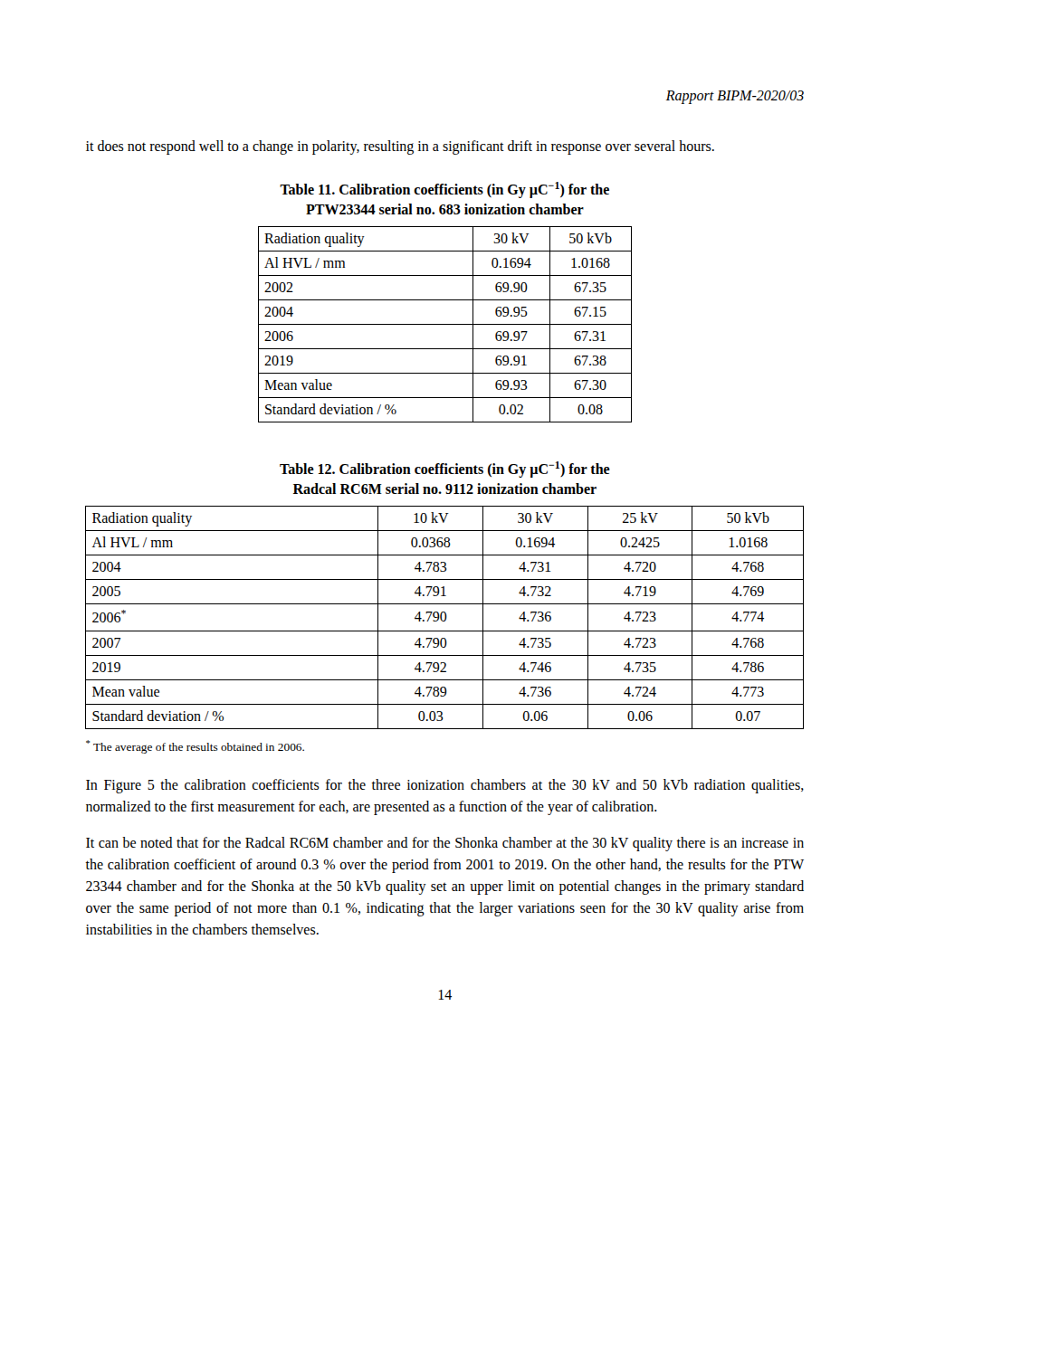Rapport BIPM-2020/03
it does not respond well to a change in polarity, resulting in a significant drift in response over several hours.
Table 11. Calibration coefficients (in Gy µC−1) for the
PTW23344 serial no. 683 ionization chamber
| Radiation quality | 30 kV | 50 kVb |
| Al HVL / mm | 0.1694 | 1.0168 |
| 2002 | 69.90 | 67.35 |
| 2004 | 69.95 | 67.15 |
| 2006 | 69.97 | 67.31 |
| 2019 | 69.91 | 67.38 |
| Mean value | 69.93 | 67.30 |
| Standard deviation / % | 0.02 | 0.08 |
Table 12. Calibration coefficients (in Gy µC−1) for the
Radcal RC6M serial no. 9112 ionization chamber
| Radiation quality | 10 kV | 30 kV | 25 kV | 50 kVb |
| Al HVL / mm | 0.0368 | 0.1694 | 0.2425 | 1.0168 |
| 2004 | 4.783 | 4.731 | 4.720 | 4.768 |
| 2005 | 4.791 | 4.732 | 4.719 | 4.769 |
| 2006 * | 4.790 | 4.736 | 4.723 | 4.774 |
| 2007 | 4.790 | 4.735 | 4.723 | 4.768 |
| 2019 | 4.792 | 4.746 | 4.735 | 4.786 |
| Mean value | 4.789 | 4.736 | 4.724 | 4.773 |
| Standard deviation / % | 0.03 | 0.06 | 0.06 | 0.07 |
* The average of the results obtained in 2006.
In Figure 5 the calibration coefficients for the three ionization chambers at the 30 kV and 50 kVb radiation qualities, normalized to the first measurement for each, are presented as a function of the year of calibration.
It can be noted that for the Radcal RC6M chamber and for the Shonka chamber at the 30 kV quality there is an increase in the calibration coefficient of around 0.3 % over the period from 2001 to 2019. On the other hand, the results for the PTW 23344 chamber and for the Shonka at the 50 kVb quality set an upper limit on potential changes in the primary standard over the same period of not more than 0.1 %, indicating that the larger variations seen for the 30 kV quality arise from instabilities in the chambers themselves.
14